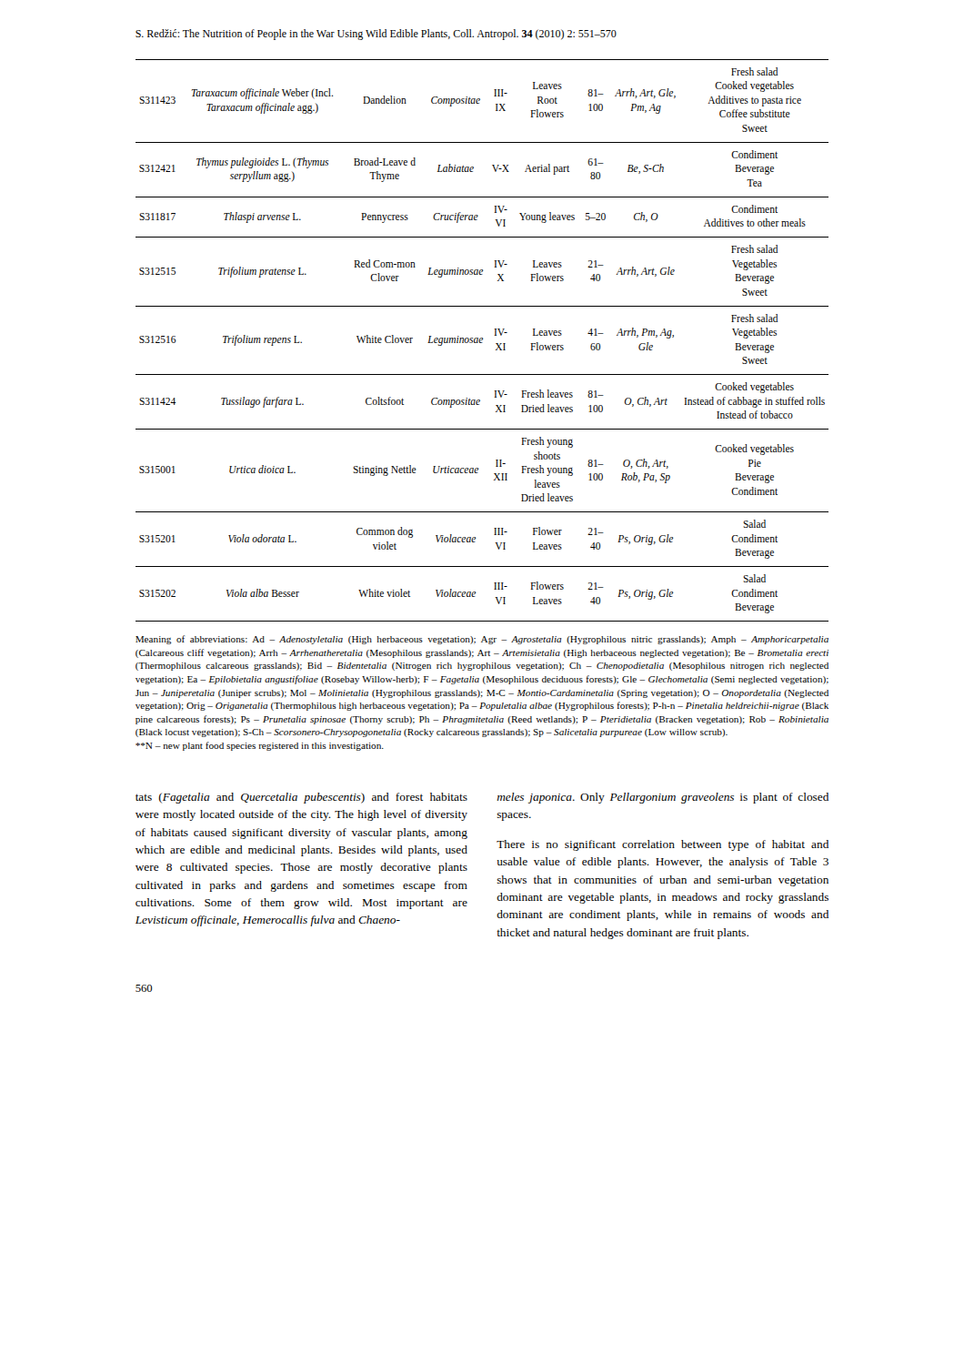S. Redžić: The Nutrition of People in the War Using Wild Edible Plants, Coll. Antropol. 34 (2010) 2: 551–570
| S311423 | Taraxacum officinale Weber (Incl. Taraxacum officinale agg.) | Dandelion | Compositae | III-IX | Leaves Root Flowers | 81–100 | Arrh, Art, Gle, Pm, Ag | Fresh salad Cooked vegetables Additives to pasta rice Coffee substitute Sweet |
| S312421 | Thymus pulegioides L. ( Thymus serpyllum agg.) | Broad-Leave d Thyme | Labiatae | V-X | Aerial part | 61–80 | Be, S-Ch | Condiment Beverage Tea |
| S311817 | Thlaspi arvense L. | Pennycress | Cruciferae | IV-VI | Young leaves | 5–20 | Ch, O | Condiment Additives to other meals |
| S312515 | Trifolium pratense L. | Red Com-mon Clover | Leguminosae | IV-X | Leaves Flowers | 21–40 | Arrh, Art, Gle | Fresh salad Vegetables Beverage Sweet |
| S312516 | Trifolium repens L. | White Clover | Leguminosae | IV-XI | Leaves Flowers | 41–60 | Arrh, Pm, Ag, Gle | Fresh salad Vegetables Beverage Sweet |
| S311424 | Tussilago farfara L. | Coltsfoot | Compositae | IV-XI | Fresh leaves Dried leaves | 81–100 | O, Ch, Art | Cooked vegetables Instead of cabbage in stuffed rolls Instead of tobacco |
| S315001 | Urtica dioica L. | Stinging Nettle | Urticaceae | II-XII | Fresh young shoots Fresh young leaves Dried leaves | 81–100 | O, Ch, Art, Rob, Pa, Sp | Cooked vegetables Pie Beverage Condiment |
| S315201 | Viola odorata L. | Common dog violet | Violaceae | III-VI | Flower Leaves | 21–40 | Ps, Orig, Gle | Salad Condiment Beverage |
| S315202 | Viola alba Besser | White violet | Violaceae | III-VI | Flowers Leaves | 21–40 | Ps, Orig, Gle | Salad Condiment Beverage |
Meaning of abbreviations: Ad – Adenostyletalia (High herbaceous vegetation); Agr – Agrostetalia (Hygrophilous nitric grasslands); Amph – Amphoricarpetalia (Calcareous cliff vegetation); Arrh – Arrhenatheretalia (Mesophilous grasslands); Art – Artemisietalia (High herbaceous neglected vegetation); Be – Brometalia erecti (Thermophilous calcareous grasslands); Bid – Bidentetalia (Nitrogen rich hygrophilous vegetation); Ch – Chenopodietalia (Mesophilous nitrogen rich neglected vegetation); Ea – Epilobietalia angustifoliae (Rosebay Willow-herb); F – Fagetalia (Mesophilous deciduous forests); Gle – Glechometalia (Semi neglected vegetation); Jun – Juniperetalia (Juniper scrubs); Mol – Molinietalia (Hygrophilous grasslands); M-C – Montio-Cardaminetalia (Spring vegetation); O – Onopordetalia (Neglected vegetation); Orig – Origanetalia (Thermophilous high herbaceous vegetation); Pa – Populetalia albae (Hygrophilous forests); P-h-n – Pinetalia heldreichii-nigrae (Black pine calcareous forests); Ps – Prunetalia spinosae (Thorny scrub); Ph – Phragmitetalia (Reed wetlands); P – Pteridietalia (Bracken vegetation); Rob – Robinietalia (Black locust vegetation); S-Ch – Scorsonero-Chrysopogonetalia (Rocky calcareous grasslands); Sp – Salicetalia purpureae (Low willow scrub).
**N – new plant food species registered in this investigation.
tats (Fagetalia and Quercetalia pubescentis) and forest habitats were mostly located outside of the city. The high level of diversity of habitats caused significant diversity of vascular plants, among which are edible and medicinal plants. Besides wild plants, used were 8 cultivated species. Those are mostly decorative plants cultivated in parks and gardens and sometimes escape from cultivations. Some of them grow wild. Most important are Levisticum officinale, Hemerocallis fulva and Chaeno-
meles japonica. Only Pellargonium graveolens is plant of closed spaces.
There is no significant correlation between type of habitat and usable value of edible plants. However, the analysis of Table 3 shows that in communities of urban and semi-urban vegetation dominant are vegetable plants, in meadows and rocky grasslands dominant are condiment plants, while in remains of woods and thicket and natural hedges dominant are fruit plants.
560